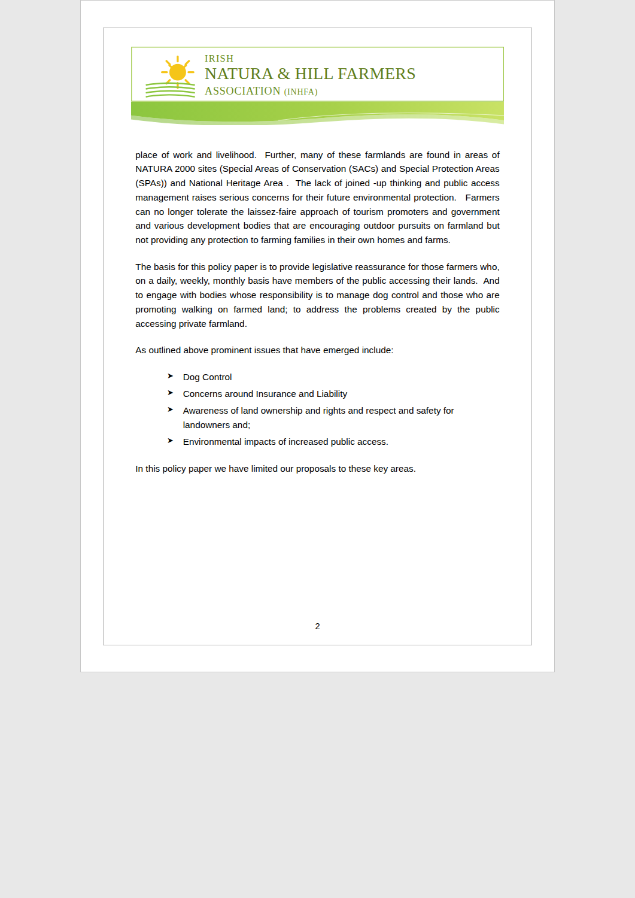IRISH NATURA & HILL FARMERS ASSOCIATION (INHFA)
place of work and livelihood. Further, many of these farmlands are found in areas of NATURA 2000 sites (Special Areas of Conservation (SACs) and Special Protection Areas (SPAs)) and National Heritage Area . The lack of joined -up thinking and public access management raises serious concerns for their future environmental protection. Farmers can no longer tolerate the laissez-faire approach of tourism promoters and government and various development bodies that are encouraging outdoor pursuits on farmland but not providing any protection to farming families in their own homes and farms.
The basis for this policy paper is to provide legislative reassurance for those farmers who, on a daily, weekly, monthly basis have members of the public accessing their lands. And to engage with bodies whose responsibility is to manage dog control and those who are promoting walking on farmed land; to address the problems created by the public accessing private farmland.
As outlined above prominent issues that have emerged include:
Dog Control
Concerns around Insurance and Liability
Awareness of land ownership and rights and respect and safety for landowners and;
Environmental impacts of increased public access.
In this policy paper we have limited our proposals to these key areas.
2